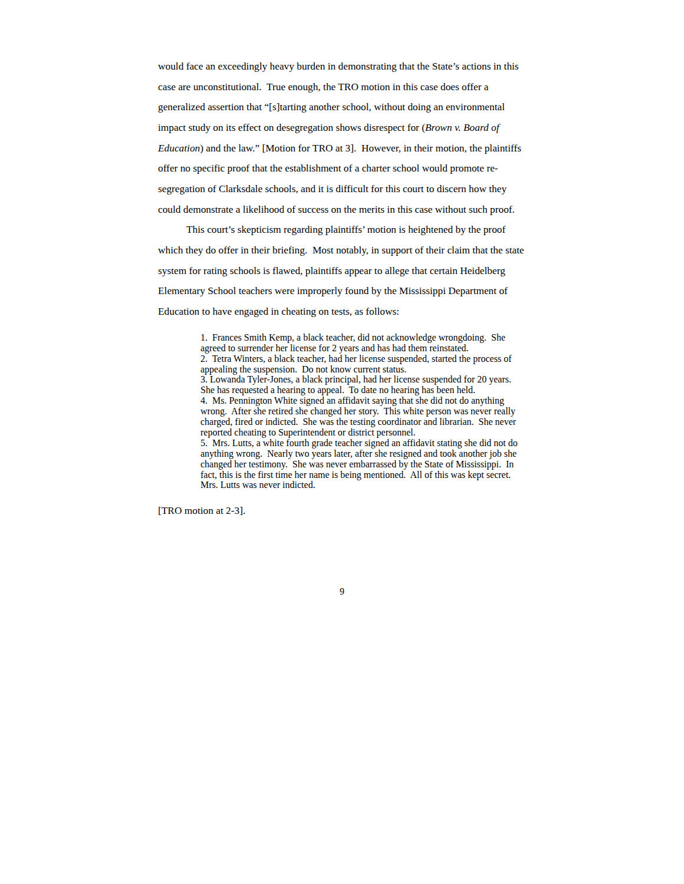would face an exceedingly heavy burden in demonstrating that the State’s actions in this case are unconstitutional. True enough, the TRO motion in this case does offer a generalized assertion that “[s]tarting another school, without doing an environmental impact study on its effect on desegregation shows disrespect for (Brown v. Board of Education) and the law.” [Motion for TRO at 3]. However, in their motion, the plaintiffs offer no specific proof that the establishment of a charter school would promote re-segregation of Clarksdale schools, and it is difficult for this court to discern how they could demonstrate a likelihood of success on the merits in this case without such proof.
This court’s skepticism regarding plaintiffs’ motion is heightened by the proof which they do offer in their briefing. Most notably, in support of their claim that the state system for rating schools is flawed, plaintiffs appear to allege that certain Heidelberg Elementary School teachers were improperly found by the Mississippi Department of Education to have engaged in cheating on tests, as follows:
1. Frances Smith Kemp, a black teacher, did not acknowledge wrongdoing. She agreed to surrender her license for 2 years and has had them reinstated.
2. Tetra Winters, a black teacher, had her license suspended, started the process of appealing the suspension. Do not know current status.
3. Lowanda Tyler-Jones, a black principal, had her license suspended for 20 years. She has requested a hearing to appeal. To date no hearing has been held.
4. Ms. Pennington White signed an affidavit saying that she did not do anything wrong. After she retired she changed her story. This white person was never really charged, fired or indicted. She was the testing coordinator and librarian. She never reported cheating to Superintendent or district personnel.
5. Mrs. Lutts, a white fourth grade teacher signed an affidavit stating she did not do anything wrong. Nearly two years later, after she resigned and took another job she changed her testimony. She was never embarrassed by the State of Mississippi. In fact, this is the first time her name is being mentioned. All of this was kept secret. Mrs. Lutts was never indicted.
[TRO motion at 2-3].
9